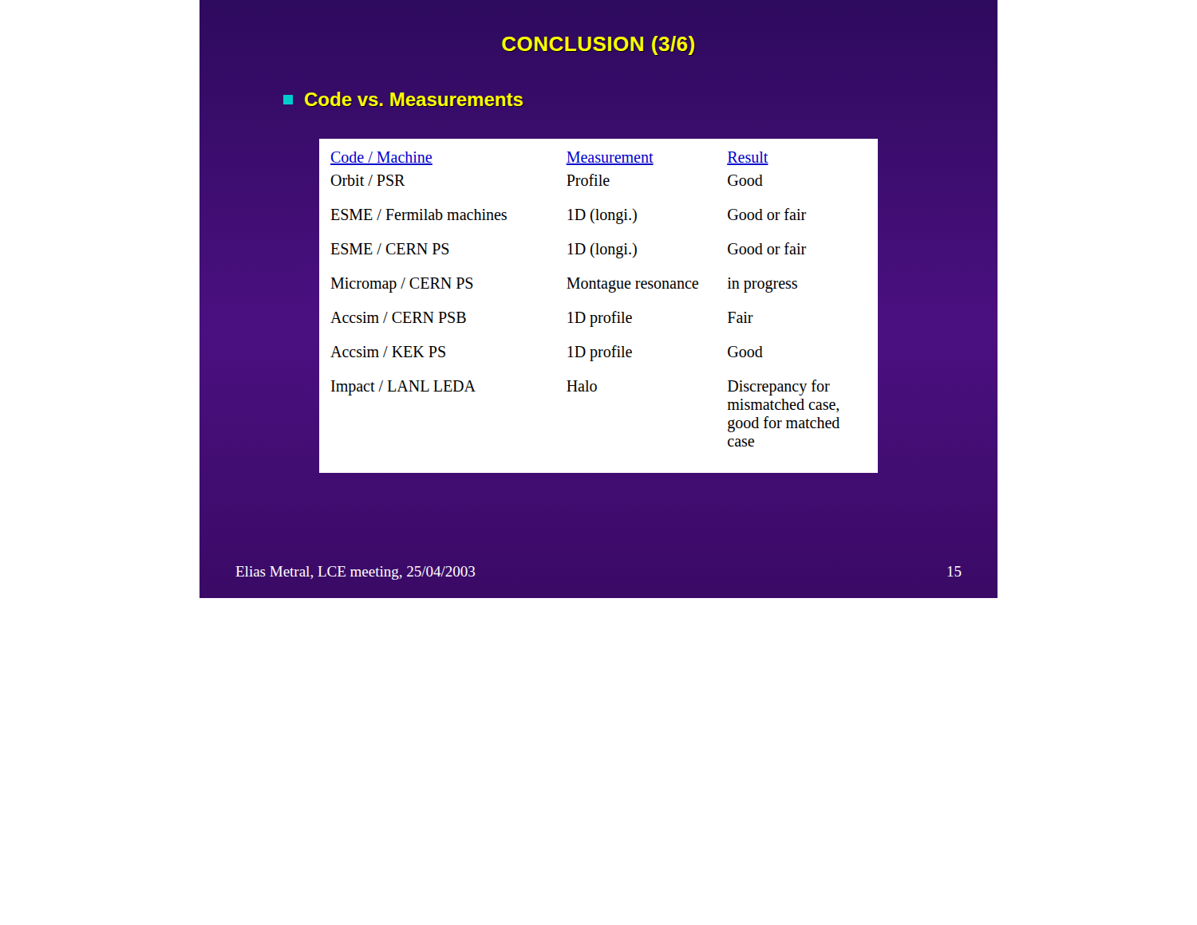CONCLUSION (3/6)
Code vs. Measurements
| Code / Machine | Measurement | Result |
| --- | --- | --- |
| Orbit / PSR | Profile | Good |
| ESME / Fermilab machines | 1D (longi.) | Good or fair |
| ESME / CERN PS | 1D (longi.) | Good or fair |
| Micromap / CERN PS | Montague resonance | in progress |
| Accsim / CERN PSB | 1D profile | Fair |
| Accsim / KEK PS | 1D profile | Good |
| Impact / LANL LEDA | Halo | Discrepancy for mismatched case, good for matched case |
Elias Metral, LCE meeting, 25/04/2003 15